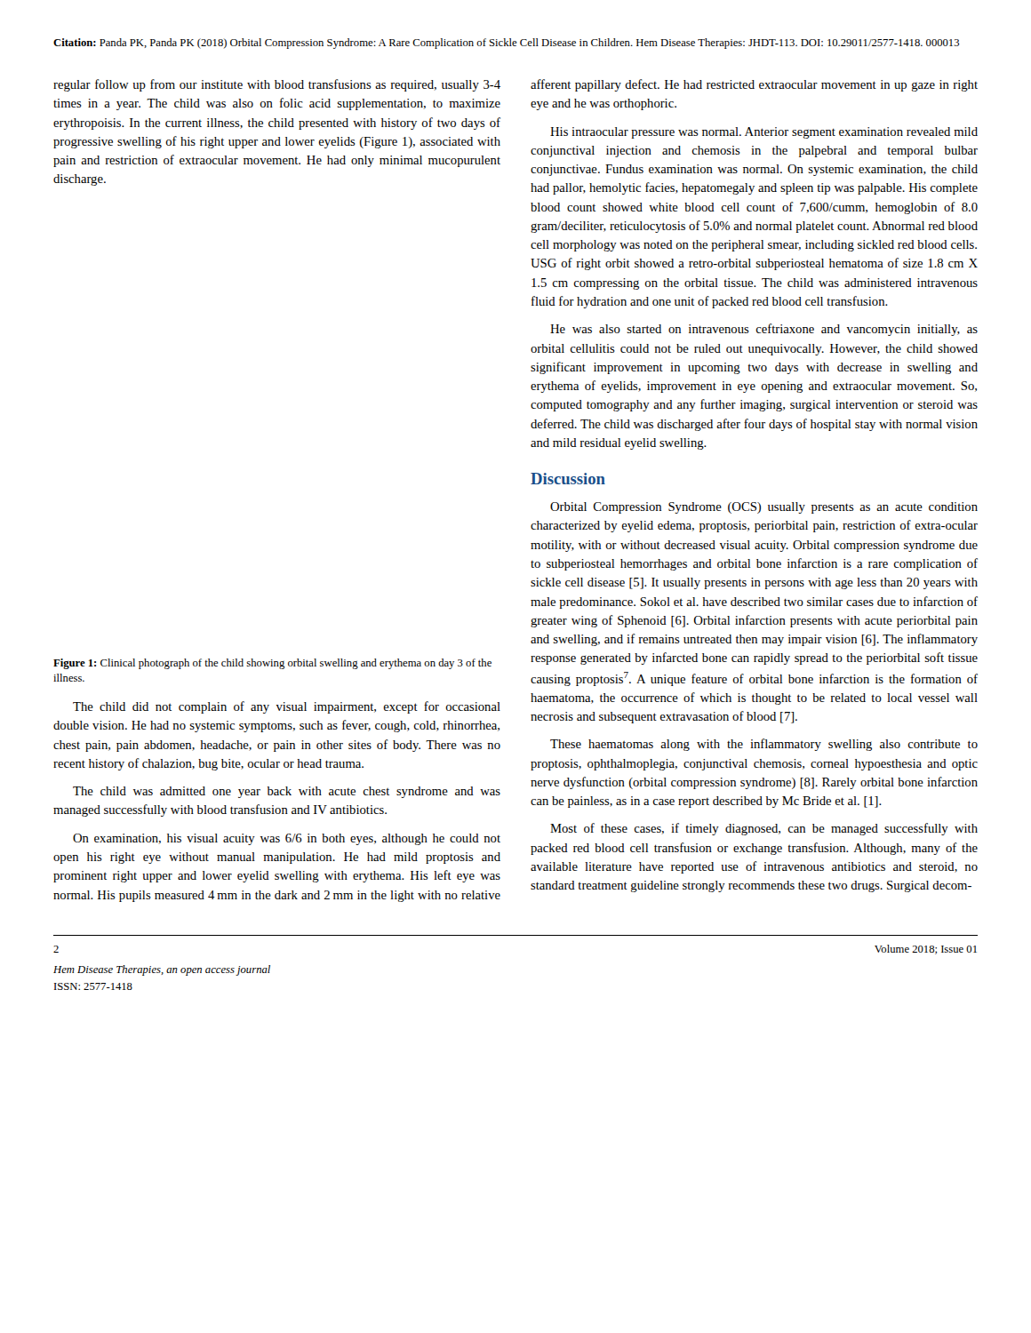Citation: Panda PK, Panda PK (2018) Orbital Compression Syndrome: A Rare Complication of Sickle Cell Disease in Children. Hem Disease Therapies: JHDT-113. DOI: 10.29011/2577-1418. 000013
regular follow up from our institute with blood transfusions as required, usually 3-4 times in a year. The child was also on folic acid supplementation, to maximize erythropoisis. In the current illness, the child presented with history of two days of progressive swelling of his right upper and lower eyelids (Figure 1), associated with pain and restriction of extraocular movement. He had only minimal mucopurulent discharge.
Figure 1: Clinical photograph of the child showing orbital swelling and erythema on day 3 of the illness.
The child did not complain of any visual impairment, except for occasional double vision. He had no systemic symptoms, such as fever, cough, cold, rhinorrhea, chest pain, pain abdomen, headache, or pain in other sites of body. There was no recent history of chalazion, bug bite, ocular or head trauma.
The child was admitted one year back with acute chest syndrome and was managed successfully with blood transfusion and IV antibiotics.
On examination, his visual acuity was 6/6 in both eyes, although he could not open his right eye without manual manipulation. He had mild proptosis and prominent right upper and lower eyelid swelling with erythema. His left eye was normal. His pupils measured 4 mm in the dark and 2 mm in the light with no relative afferent papillary defect. He had restricted extraocular movement in up gaze in right eye and he was orthophoric.
His intraocular pressure was normal. Anterior segment examination revealed mild conjunctival injection and chemosis in the palpebral and temporal bulbar conjunctivae. Fundus examination was normal. On systemic examination, the child had pallor, hemolytic facies, hepatomegaly and spleen tip was palpable. His complete blood count showed white blood cell count of 7,600/cumm, hemoglobin of 8.0 gram/deciliter, reticulocytosis of 5.0% and normal platelet count. Abnormal red blood cell morphology was noted on the peripheral smear, including sickled red blood cells. USG of right orbit showed a retro-orbital subperiosteal hematoma of size 1.8 cm X 1.5 cm compressing on the orbital tissue. The child was administered intravenous fluid for hydration and one unit of packed red blood cell transfusion.
He was also started on intravenous ceftriaxone and vancomycin initially, as orbital cellulitis could not be ruled out unequivocally. However, the child showed significant improvement in upcoming two days with decrease in swelling and erythema of eyelids, improvement in eye opening and extraocular movement. So, computed tomography and any further imaging, surgical intervention or steroid was deferred. The child was discharged after four days of hospital stay with normal vision and mild residual eyelid swelling.
Discussion
Orbital Compression Syndrome (OCS) usually presents as an acute condition characterized by eyelid edema, proptosis, periorbital pain, restriction of extra-ocular motility, with or without decreased visual acuity. Orbital compression syndrome due to subperiosteal hemorrhages and orbital bone infarction is a rare complication of sickle cell disease [5]. It usually presents in persons with age less than 20 years with male predominance. Sokol et al. have described two similar cases due to infarction of greater wing of Sphenoid [6]. Orbital infarction presents with acute periorbital pain and swelling, and if remains untreated then may impair vision [6]. The inflammatory response generated by infarcted bone can rapidly spread to the periorbital soft tissue causing proptosis7. A unique feature of orbital bone infarction is the formation of haematoma, the occurrence of which is thought to be related to local vessel wall necrosis and subsequent extravasation of blood [7].
These haematomas along with the inflammatory swelling also contribute to proptosis, ophthalmoplegia, conjunctival chemosis, corneal hypoesthesia and optic nerve dysfunction (orbital compression syndrome) [8]. Rarely orbital bone infarction can be painless, as in a case report described by Mc Bride et al. [1].
Most of these cases, if timely diagnosed, can be managed successfully with packed red blood cell transfusion or exchange transfusion. Although, many of the available literature have reported use of intravenous antibiotics and steroid, no standard treatment guideline strongly recommends these two drugs. Surgical decom-
2 Hem Disease Therapies, an open access journal
ISSN: 2577-1418
Volume 2018; Issue 01